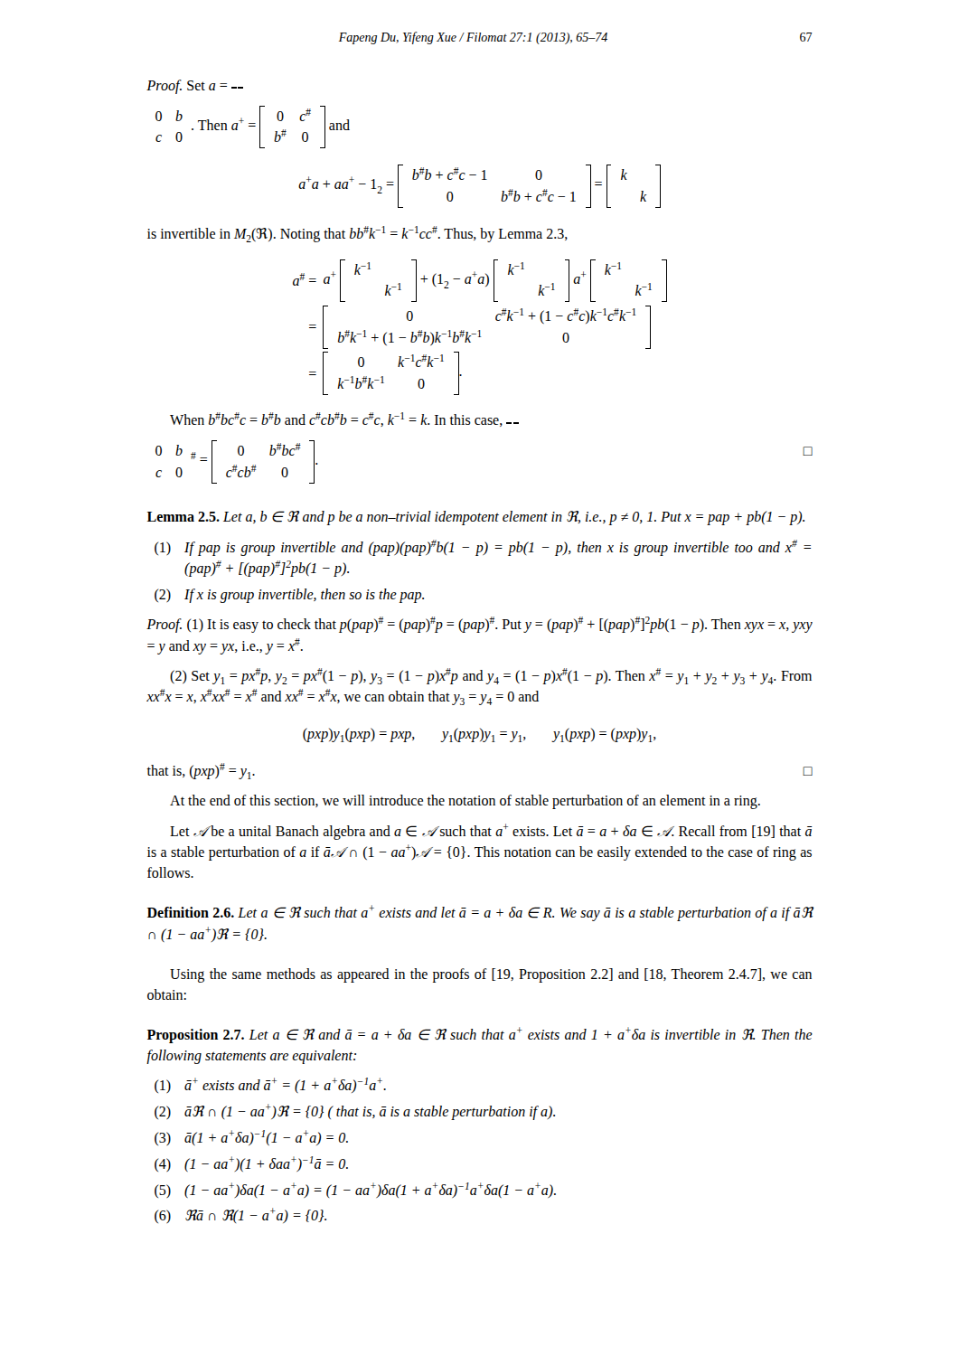Fapeng Du, Yifeng Xue / Filomat 27:1 (2013), 65–74 67
Proof. Set a =
| 0 | b |
| c | 0 |
. Then a+ =
| 0 | c # |
| b # | 0 |
and
a+a + aa+ − 12 =
| b # b + c # c − 1 | 0 |
| 0 | b # b + c # c − 1 |
=
| k | |
| | k |
is invertible in M2(ℜ). Noting that bb#k−1 = k−1cc#. Thus, by Lemma 2.3,
a# = a+
| k −1 | |
| | k −1 |
+ (12 − a+a)
| k −1 | |
| | k −1 |
a+
| k −1 | |
| | k −1 |
=
| 0 | c # k −1 + (1 − c # c ) k −1 c # k −1 |
| b # k −1 + (1 − b # b ) k −1 b # k −1 | 0 |
=
| 0 | k −1 c # k −1 |
| k −1 b # k −1 | 0 |
.
When b#bc#c = b#b and c#cb#b = c#c, k−1 = k. In this case,
| 0 | b |
| c | 0 |
# =
| 0 | b # bc # |
| c # cb # | 0 |
. □
Lemma 2.5. Let a, b ∈ ℜ and p be a non–trivial idempotent element in ℜ, i.e., p ≠ 0, 1. Put x = pap + pb(1 − p).
(1) If pap is group invertible and (pap)(pap)#b(1 − p) = pb(1 − p), then x is group invertible too and x# = (pap)# + [(pap)#]2pb(1 − p).
(2) If x is group invertible, then so is the pap.
Proof. (1) It is easy to check that p(pap)# = (pap)#p = (pap)#. Put y = (pap)# + [(pap)#]2pb(1 − p). Then xyx = x, yxy = y and xy = yx, i.e., y = x#.
(2) Set y1 = px#p, y2 = px#(1 − p), y3 = (1 − p)x#p and y4 = (1 − p)x#(1 − p). Then x# = y1 + y2 + y3 + y4. From xx#x = x, x#xx# = x# and xx# = x#x, we can obtain that y3 = y4 = 0 and
(pxp)y1(pxp) = pxp, y1(pxp)y1 = y1, y1(pxp) = (pxp)y1,
that is, (pxp)# = y1. □
At the end of this section, we will introduce the notation of stable perturbation of an element in a ring.
Let 𝒜 be a unital Banach algebra and a ∈ 𝒜 such that a+ exists. Let ā = a + δa ∈ 𝒜. Recall from [19] that ā is a stable perturbation of a if ā𝒜 ∩ (1 − aa+)𝒜 = {0}. This notation can be easily extended to the case of ring as follows.
Definition 2.6. Let a ∈ ℜ such that a+ exists and let ā = a + δa ∈ R. We say ā is a stable perturbation of a if āℜ ∩ (1 − aa+)ℜ = {0}.
Using the same methods as appeared in the proofs of [19, Proposition 2.2] and [18, Theorem 2.4.7], we can obtain:
Proposition 2.7. Let a ∈ ℜ and ā = a + δa ∈ ℜ such that a+ exists and 1 + a+δa is invertible in ℜ. Then the following statements are equivalent:
(1) ā+ exists and ā+ = (1 + a+δa)−1a+.
(2) āℜ ∩ (1 − aa+)ℜ = {0} ( that is, ā is a stable perturbation if a).
(3) ā(1 + a+δa)−1(1 − a+a) = 0.
(4)(1 − aa+)(1 + δaa+)−1ā = 0.
(5)(1 − aa+)δa(1 − a+a) = (1 − aa+)δa(1 + a+δa)−1a+δa(1 − a+a).
(6) ℜā ∩ ℜ(1 − a+a) = {0}.